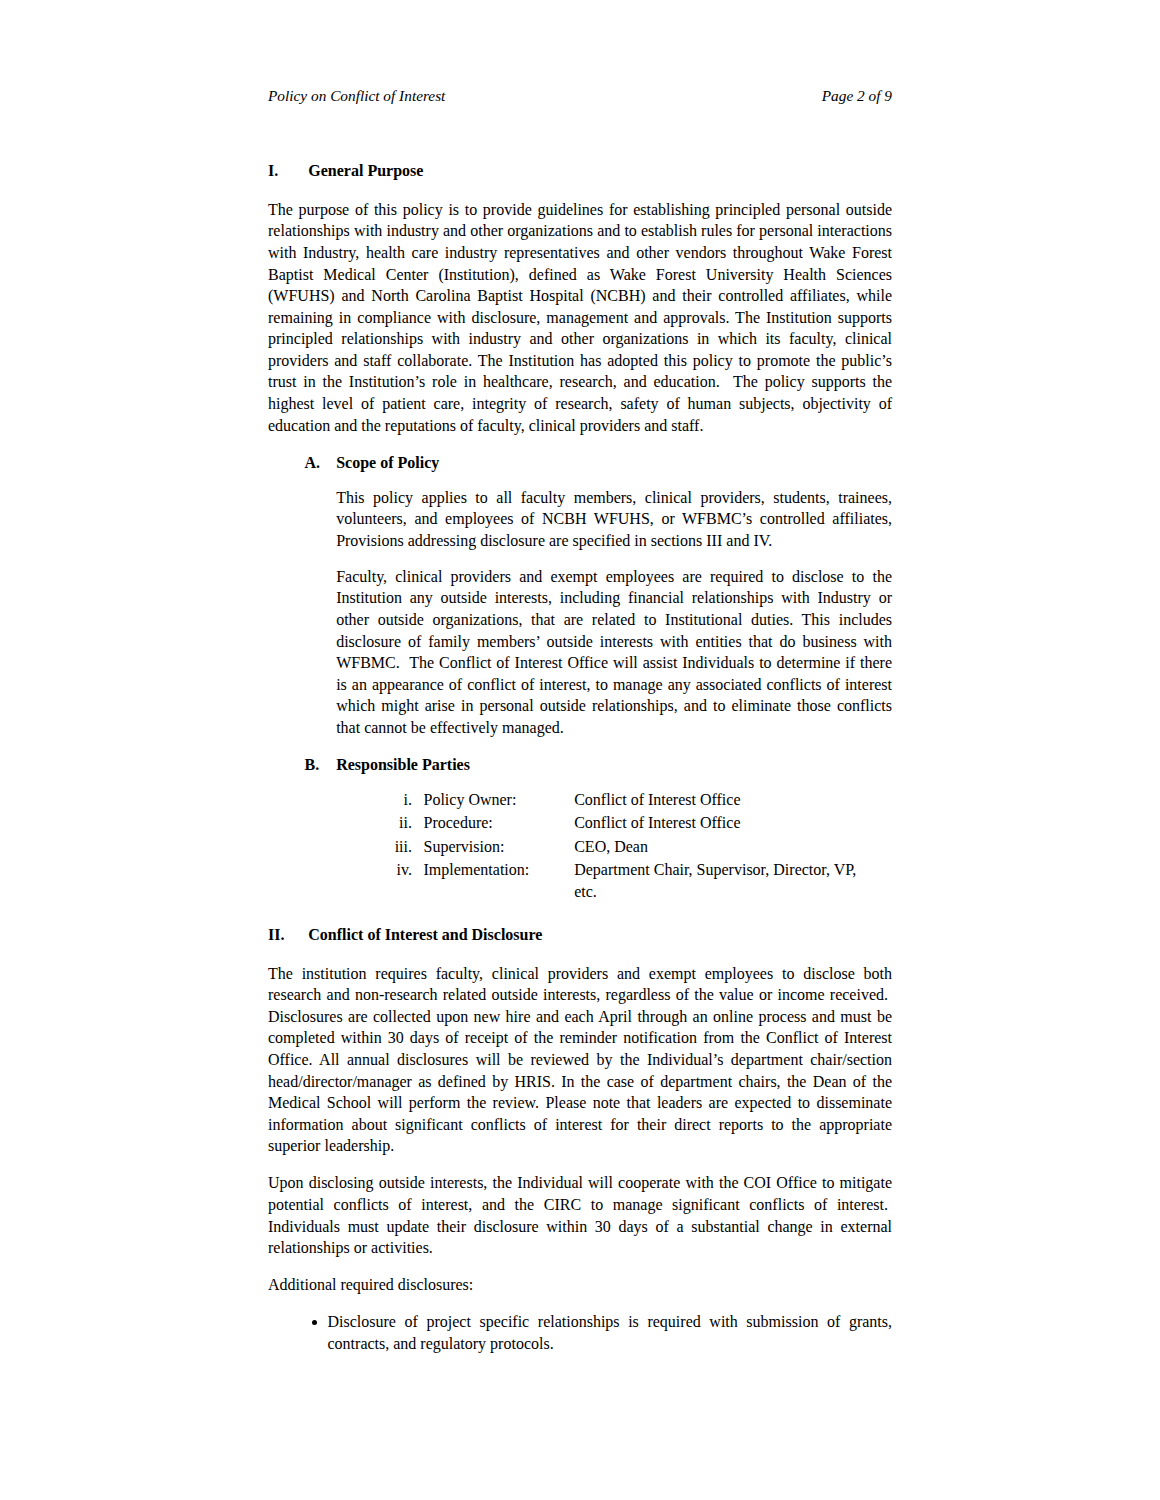Policy on Conflict of Interest
Page 2 of 9
I.
General Purpose
The purpose of this policy is to provide guidelines for establishing principled personal outside relationships with industry and other organizations and to establish rules for personal interactions with Industry, health care industry representatives and other vendors throughout Wake Forest Baptist Medical Center (Institution), defined as Wake Forest University Health Sciences (WFUHS) and North Carolina Baptist Hospital (NCBH) and their controlled affiliates, while remaining in compliance with disclosure, management and approvals. The Institution supports principled relationships with industry and other organizations in which its faculty, clinical providers and staff collaborate. The Institution has adopted this policy to promote the public’s trust in the Institution’s role in healthcare, research, and education. The policy supports the highest level of patient care, integrity of research, safety of human subjects, objectivity of education and the reputations of faculty, clinical providers and staff.
A.
Scope of Policy
This policy applies to all faculty members, clinical providers, students, trainees, volunteers, and employees of NCBH WFUHS, or WFBMC’s controlled affiliates, Provisions addressing disclosure are specified in sections III and IV.
Faculty, clinical providers and exempt employees are required to disclose to the Institution any outside interests, including financial relationships with Industry or other outside organizations, that are related to Institutional duties. This includes disclosure of family members’ outside interests with entities that do business with WFBMC. The Conflict of Interest Office will assist Individuals to determine if there is an appearance of conflict of interest, to manage any associated conflicts of interest which might arise in personal outside relationships, and to eliminate those conflicts that cannot be effectively managed.
B.
Responsible Parties
| i. | Policy Owner: | Conflict of Interest Office |
| ii. | Procedure: | Conflict of Interest Office |
| iii. | Supervision: | CEO, Dean |
| iv. | Implementation: | Department Chair, Supervisor, Director, VP, etc. |
II.
Conflict of Interest and Disclosure
The institution requires faculty, clinical providers and exempt employees to disclose both research and non-research related outside interests, regardless of the value or income received. Disclosures are collected upon new hire and each April through an online process and must be completed within 30 days of receipt of the reminder notification from the Conflict of Interest Office. All annual disclosures will be reviewed by the Individual’s department chair/section head/director/manager as defined by HRIS. In the case of department chairs, the Dean of the Medical School will perform the review. Please note that leaders are expected to disseminate information about significant conflicts of interest for their direct reports to the appropriate superior leadership.
Upon disclosing outside interests, the Individual will cooperate with the COI Office to mitigate potential conflicts of interest, and the CIRC to manage significant conflicts of interest. Individuals must update their disclosure within 30 days of a substantial change in external relationships or activities.
Additional required disclosures:
Disclosure of project specific relationships is required with submission of grants, contracts, and regulatory protocols.